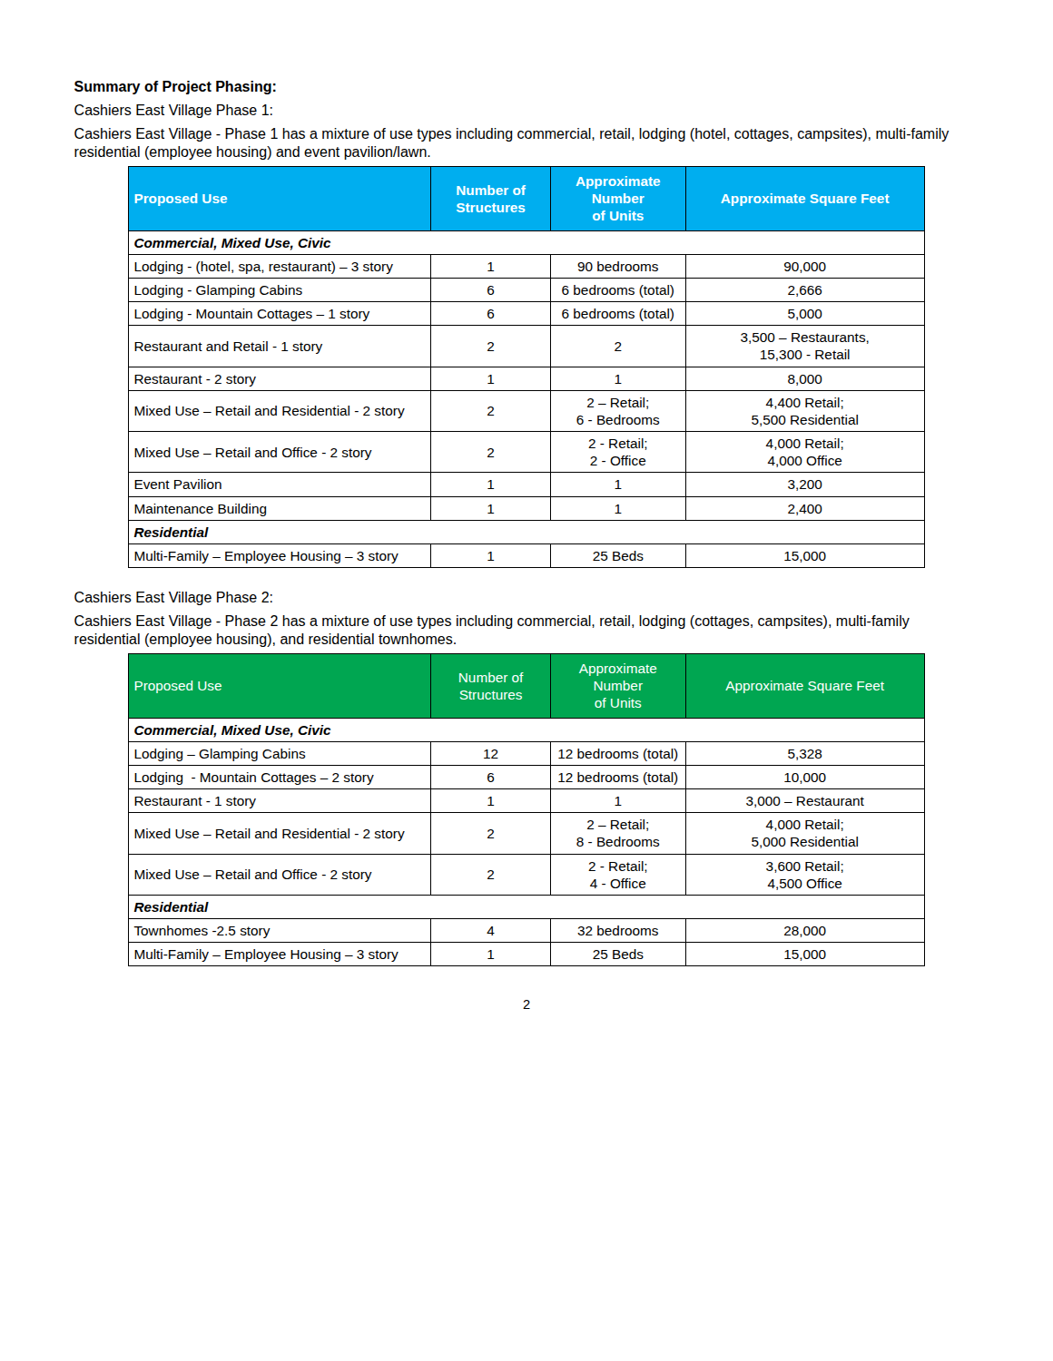Summary of Project Phasing:
Cashiers East Village Phase 1:
Cashiers East Village - Phase 1 has a mixture of use types including commercial, retail, lodging (hotel, cottages, campsites), multi-family residential (employee housing) and event pavilion/lawn.
| Proposed Use | Number of Structures | Approximate Number of Units | Approximate Square Feet |
| --- | --- | --- | --- |
| Commercial, Mixed Use, Civic |
| Lodging - (hotel, spa, restaurant) – 3 story | 1 | 90 bedrooms | 90,000 |
| Lodging - Glamping Cabins | 6 | 6 bedrooms (total) | 2,666 |
| Lodging - Mountain Cottages – 1 story | 6 | 6 bedrooms (total) | 5,000 |
| Restaurant and Retail - 1 story | 2 | 2 | 3,500 – Restaurants, 15,300 - Retail |
| Restaurant - 2 story | 1 | 1 | 8,000 |
| Mixed Use – Retail and Residential - 2 story | 2 | 2 – Retail; 6 - Bedrooms | 4,400 Retail; 5,500 Residential |
| Mixed Use – Retail and Office - 2 story | 2 | 2 - Retail; 2 - Office | 4,000 Retail; 4,000 Office |
| Event Pavilion | 1 | 1 | 3,200 |
| Maintenance Building | 1 | 1 | 2,400 |
| Residential |
| Multi-Family – Employee Housing – 3 story | 1 | 25 Beds | 15,000 |
Cashiers East Village Phase 2:
Cashiers East Village - Phase 2 has a mixture of use types including commercial, retail, lodging (cottages, campsites), multi-family residential (employee housing), and residential townhomes.
| Proposed Use | Number of Structures | Approximate Number of Units | Approximate Square Feet |
| --- | --- | --- | --- |
| Commercial, Mixed Use, Civic |
| Lodging – Glamping Cabins | 12 | 12 bedrooms (total) | 5,328 |
| Lodging - Mountain Cottages – 2 story | 6 | 12 bedrooms (total) | 10,000 |
| Restaurant - 1 story | 1 | 1 | 3,000 – Restaurant |
| Mixed Use – Retail and Residential - 2 story | 2 | 2 – Retail; 8 - Bedrooms | 4,000 Retail; 5,000 Residential |
| Mixed Use – Retail and Office - 2 story | 2 | 2 - Retail; 4 - Office | 3,600 Retail; 4,500 Office |
| Residential |
| Townhomes -2.5 story | 4 | 32 bedrooms | 28,000 |
| Multi-Family – Employee Housing – 3 story | 1 | 25 Beds | 15,000 |
2